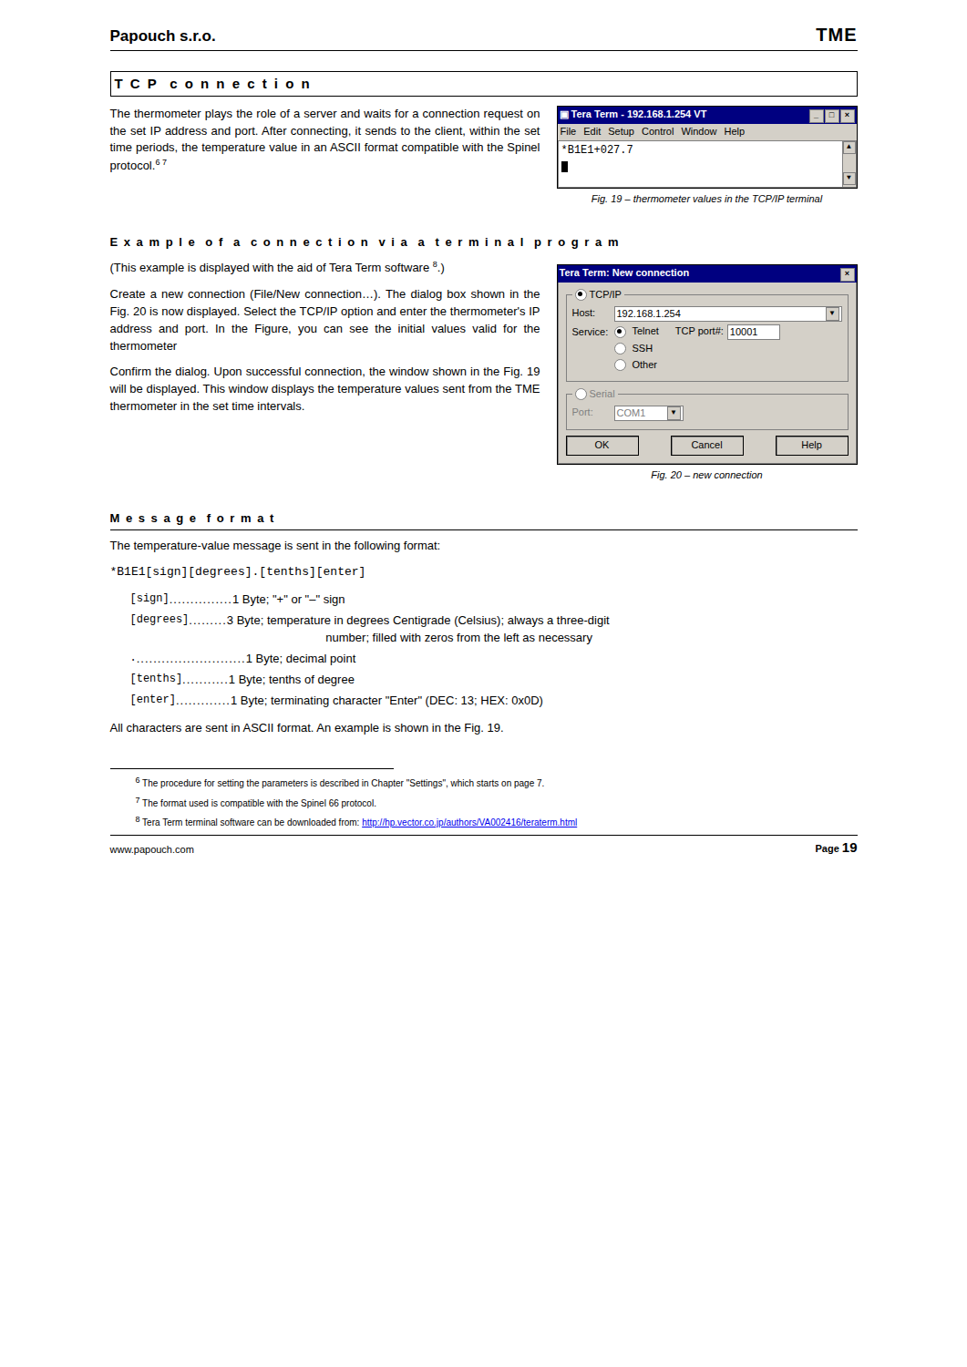Papouch s.r.o. TME
T C P c o n n e c t i o n
▣ Tera Term - 192.168.1.254 VT _□×
File Edit Setup Control Window Help
*B1E1+027.7
▲
▼
Fig. 19 – thermometer values in the TCP/IP terminal
The thermometer plays the role of a server and waits for a connection request on the set IP address and port. After connecting, it sends to the client, within the set time periods, the temperature value in an ASCII format compatible with the Spinel protocol.6 7
E x a m p l e o f a c o n n e c t i o n v i a a t e r m i n a l p r o g r a m
Tera Term: New connection ×
TCP/IP
Host:
192.168.1.254▼
Service:
Telnet TCP port#: 10001
SSH
Other
Serial
Port:
COM1▼
OK
Cancel
Help
Fig. 20 – new connection
(This example is displayed with the aid of Tera Term software 8.)
Create a new connection (File/New connection…). The dialog box shown in the Fig. 20 is now displayed. Select the TCP/IP option and enter the thermometer's IP address and port. In the Figure, you can see the initial values valid for the thermometer
Confirm the dialog. Upon successful connection, the window shown in the Fig. 19 will be displayed. This window displays the temperature values sent from the TME thermometer in the set time intervals.
M e s s a g e f o r m a t
The temperature-value message is sent in the following format:
*B1E1[sign][degrees].[tenths][enter]
[sign]
............... 1 Byte; "+" or "–" sign
[degrees]
......... 3 Byte; temperature in degrees Centigrade (Celsius); always a three-digit number; filled with zeros from the left as necessary
.
.......................... 1 Byte; decimal point
[tenths]
........... 1 Byte; tenths of degree
[enter]
............. 1 Byte; terminating character "Enter" (DEC: 13; HEX: 0x0D)
All characters are sent in ASCII format. An example is shown in the Fig. 19.
6 The procedure for setting the parameters is described in Chapter "Settings", which starts on page 7.
7 The format used is compatible with the Spinel 66 protocol.
8 Tera Term terminal software can be downloaded from: http://hp.vector.co.jp/authors/VA002416/teraterm.html
www.papouch.com Page 19